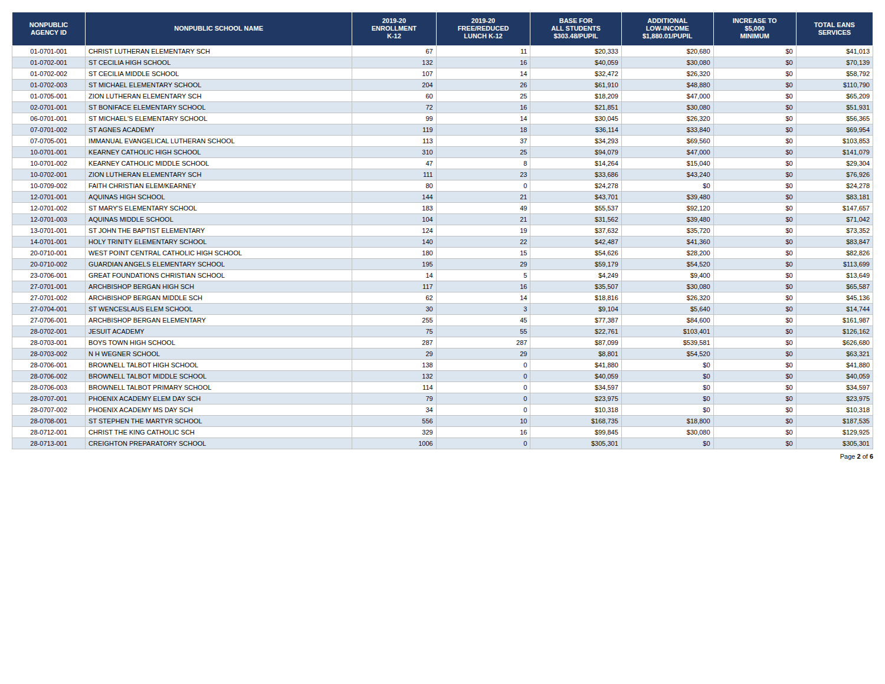| NONPUBLIC AGENCY ID | NONPUBLIC SCHOOL NAME | 2019-20 ENROLLMENT K-12 | 2019-20 FREE/REDUCED LUNCH K-12 | BASE FOR ALL STUDENTS $303.48/PUPIL | ADDITIONAL LOW-INCOME $1,880.01/PUPIL | INCREASE TO $5,000 MINIMUM | TOTAL EANS SERVICES |
| --- | --- | --- | --- | --- | --- | --- | --- |
| 01-0701-001 | CHRIST LUTHERAN ELEMENTARY SCH | 67 | 11 | $20,333 | $20,680 | $0 | $41,013 |
| 01-0702-001 | ST CECILIA HIGH SCHOOL | 132 | 16 | $40,059 | $30,080 | $0 | $70,139 |
| 01-0702-002 | ST CECILIA MIDDLE SCHOOL | 107 | 14 | $32,472 | $26,320 | $0 | $58,792 |
| 01-0702-003 | ST MICHAEL ELEMENTARY SCHOOL | 204 | 26 | $61,910 | $48,880 | $0 | $110,790 |
| 01-0705-001 | ZION LUTHERAN ELEMENTARY SCH | 60 | 25 | $18,209 | $47,000 | $0 | $65,209 |
| 02-0701-001 | ST BONIFACE ELEMENTARY SCHOOL | 72 | 16 | $21,851 | $30,080 | $0 | $51,931 |
| 06-0701-001 | ST MICHAEL'S ELEMENTARY SCHOOL | 99 | 14 | $30,045 | $26,320 | $0 | $56,365 |
| 07-0701-002 | ST AGNES ACADEMY | 119 | 18 | $36,114 | $33,840 | $0 | $69,954 |
| 07-0705-001 | IMMANUAL EVANGELICAL LUTHERAN SCHOOL | 113 | 37 | $34,293 | $69,560 | $0 | $103,853 |
| 10-0701-001 | KEARNEY CATHOLIC HIGH SCHOOL | 310 | 25 | $94,079 | $47,000 | $0 | $141,079 |
| 10-0701-002 | KEARNEY CATHOLIC MIDDLE SCHOOL | 47 | 8 | $14,264 | $15,040 | $0 | $29,304 |
| 10-0702-001 | ZION LUTHERAN ELEMENTARY SCH | 111 | 23 | $33,686 | $43,240 | $0 | $76,926 |
| 10-0709-002 | FAITH CHRISTIAN ELEM/KEARNEY | 80 | 0 | $24,278 | $0 | $0 | $24,278 |
| 12-0701-001 | AQUINAS HIGH SCHOOL | 144 | 21 | $43,701 | $39,480 | $0 | $83,181 |
| 12-0701-002 | ST MARY'S ELEMENTARY SCHOOL | 183 | 49 | $55,537 | $92,120 | $0 | $147,657 |
| 12-0701-003 | AQUINAS MIDDLE SCHOOL | 104 | 21 | $31,562 | $39,480 | $0 | $71,042 |
| 13-0701-001 | ST JOHN THE BAPTIST ELEMENTARY | 124 | 19 | $37,632 | $35,720 | $0 | $73,352 |
| 14-0701-001 | HOLY TRINITY ELEMENTARY SCHOOL | 140 | 22 | $42,487 | $41,360 | $0 | $83,847 |
| 20-0710-001 | WEST POINT CENTRAL CATHOLIC HIGH SCHOOL | 180 | 15 | $54,626 | $28,200 | $0 | $82,826 |
| 20-0710-002 | GUARDIAN ANGELS ELEMENTARY SCHOOL | 195 | 29 | $59,179 | $54,520 | $0 | $113,699 |
| 23-0706-001 | GREAT FOUNDATIONS CHRISTIAN SCHOOL | 14 | 5 | $4,249 | $9,400 | $0 | $13,649 |
| 27-0701-001 | ARCHBISHOP BERGAN HIGH SCH | 117 | 16 | $35,507 | $30,080 | $0 | $65,587 |
| 27-0701-002 | ARCHBISHOP BERGAN MIDDLE SCH | 62 | 14 | $18,816 | $26,320 | $0 | $45,136 |
| 27-0704-001 | ST WENCESLAUS ELEM SCHOOL | 30 | 3 | $9,104 | $5,640 | $0 | $14,744 |
| 27-0706-001 | ARCHBISHOP BERGAN ELEMENTARY | 255 | 45 | $77,387 | $84,600 | $0 | $161,987 |
| 28-0702-001 | JESUIT ACADEMY | 75 | 55 | $22,761 | $103,401 | $0 | $126,162 |
| 28-0703-001 | BOYS TOWN HIGH SCHOOL | 287 | 287 | $87,099 | $539,581 | $0 | $626,680 |
| 28-0703-002 | N H WEGNER SCHOOL | 29 | 29 | $8,801 | $54,520 | $0 | $63,321 |
| 28-0706-001 | BROWNELL TALBOT HIGH SCHOOL | 138 | 0 | $41,880 | $0 | $0 | $41,880 |
| 28-0706-002 | BROWNELL TALBOT MIDDLE SCHOOL | 132 | 0 | $40,059 | $0 | $0 | $40,059 |
| 28-0706-003 | BROWNELL TALBOT PRIMARY SCHOOL | 114 | 0 | $34,597 | $0 | $0 | $34,597 |
| 28-0707-001 | PHOENIX ACADEMY ELEM DAY SCH | 79 | 0 | $23,975 | $0 | $0 | $23,975 |
| 28-0707-002 | PHOENIX ACADEMY MS DAY SCH | 34 | 0 | $10,318 | $0 | $0 | $10,318 |
| 28-0708-001 | ST STEPHEN THE MARTYR SCHOOL | 556 | 10 | $168,735 | $18,800 | $0 | $187,535 |
| 28-0712-001 | CHRIST THE KING CATHOLIC SCH | 329 | 16 | $99,845 | $30,080 | $0 | $129,925 |
| 28-0713-001 | CREIGHTON PREPARATORY SCHOOL | 1006 | 0 | $305,301 | $0 | $0 | $305,301 |
Page 2 of 6